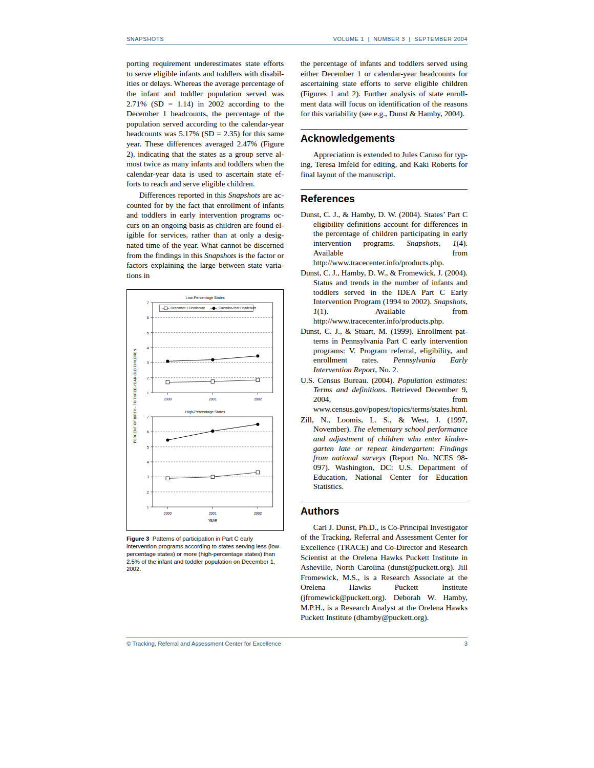SNAPSHOTS
VOLUME 1 | NUMBER 3 | SEPTEMBER 2004
porting requirement underestimates state efforts to serve eligible infants and toddlers with disabilities or delays. Whereas the average percentage of the infant and toddler population served was 2.71% (SD = 1.14) in 2002 according to the December 1 headcounts, the percentage of the population served according to the calendar-year headcounts was 5.17% (SD = 2.35) for this same year. These differences averaged 2.47% (Figure 2), indicating that the states as a group serve almost twice as many infants and toddlers when the calendar-year data is used to ascertain state efforts to reach and serve eligible children.
Differences reported in this Snapshots are accounted for by the fact that enrollment of infants and toddlers in early intervention programs occurs on an ongoing basis as children are found eligible for services, rather than at only a designated time of the year. What cannot be discerned from the findings in this Snapshots is the factor or factors explaining the large between state variations in
PERCENT OF BIRTH - TO THREE-YEAR-OLD CHILDREN Low-Percentage States 7 6 5 4 3 2 1 December 1 Headcount Calendar-Year Headcount 2000 2001 2002 High-Percentage States 7 6 5 4 3 2 1 2000 2001 2002 YEAR
Figure 3 Patterns of participation in Part C early intervention programs according to states serving less (low-percentage states) or more (high-percentage states) than 2.5% of the infant and toddler population on December 1, 2002.
the percentage of infants and toddlers served using either December 1 or calendar-year headcounts for ascertaining state efforts to serve eligible children (Figures 1 and 2). Further analysis of state enrollment data will focus on identification of the reasons for this variability (see e.g., Dunst & Hamby, 2004).
Acknowledgements
Appreciation is extended to Jules Caruso for typing, Teresa Imfeld for editing, and Kaki Roberts for final layout of the manuscript.
References
Dunst, C. J., & Hamby, D. W. (2004). States’ Part C eligibility definitions account for differences in the percentage of children participating in early intervention programs. Snapshots, 1(4). Available from http://www.tracecenter.info/products.php.
Dunst, C. J., Hamby, D. W., & Fromewick, J. (2004). Status and trends in the number of infants and toddlers served in the IDEA Part C Early Intervention Program (1994 to 2002). Snapshots, 1(1). Available from http://www.tracecenter.info/products.php.
Dunst, C. J., & Stuart, M. (1999). Enrollment patterns in Pennsylvania Part C early intervention programs: V. Program referral, eligibility, and enrollment rates. Pennsylvania Early Intervention Report, No. 2.
U.S. Census Bureau. (2004). Population estimates: Terms and definitions. Retrieved December 9, 2004, from www.census.gov/popest/topics/terms/states.html.
Zill, N., Loomis, L. S., & West, J. (1997, November). The elementary school performance and adjustment of children who enter kindergarten late or repeat kindergarten: Findings from national surveys (Report No. NCES 98-097). Washington, DC: U.S. Department of Education, National Center for Education Statistics.
Authors
Carl J. Dunst, Ph.D., is Co-Principal Investigator of the Tracking, Referral and Assessment Center for Excellence (TRACE) and Co-Director and Research Scientist at the Orelena Hawks Puckett Institute in Asheville, North Carolina (dunst@puckett.org). Jill Fromewick, M.S., is a Research Associate at the Orelena Hawks Puckett Institute (jfromewick@puckett.org). Deborah W. Hamby, M.P.H., is a Research Analyst at the Orelena Hawks Puckett Institute (dhamby@puckett.org).
© Tracking, Referral and Assessment Center for Excellence
3